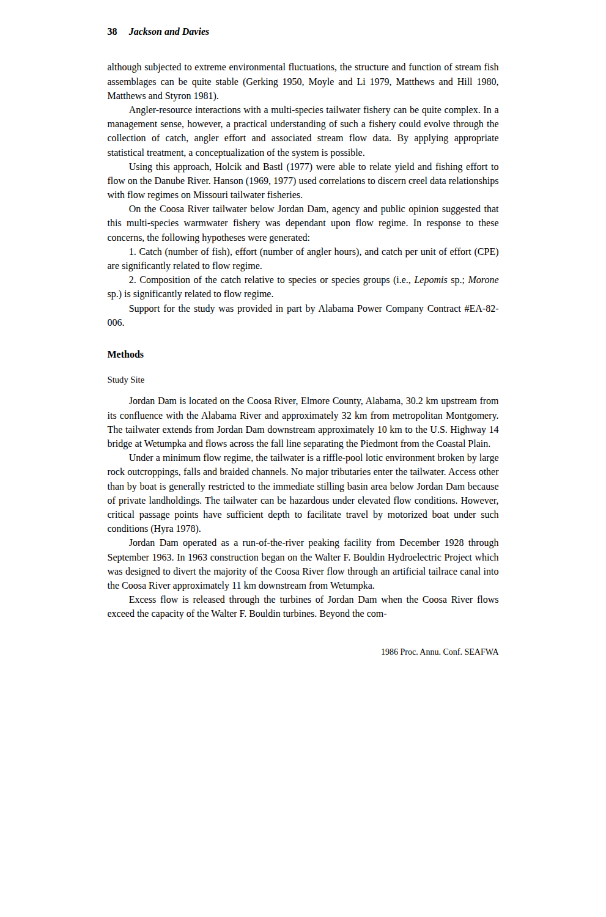38 Jackson and Davies
although subjected to extreme environmental fluctuations, the structure and function of stream fish assemblages can be quite stable (Gerking 1950, Moyle and Li 1979, Matthews and Hill 1980, Matthews and Styron 1981).
Angler-resource interactions with a multi-species tailwater fishery can be quite complex. In a management sense, however, a practical understanding of such a fishery could evolve through the collection of catch, angler effort and associated stream flow data. By applying appropriate statistical treatment, a conceptualization of the system is possible.
Using this approach, Holcik and Bastl (1977) were able to relate yield and fishing effort to flow on the Danube River. Hanson (1969, 1977) used correlations to discern creel data relationships with flow regimes on Missouri tailwater fisheries.
On the Coosa River tailwater below Jordan Dam, agency and public opinion suggested that this multi-species warmwater fishery was dependant upon flow regime. In response to these concerns, the following hypotheses were generated:
1. Catch (number of fish), effort (number of angler hours), and catch per unit of effort (CPE) are significantly related to flow regime.
2. Composition of the catch relative to species or species groups (i.e., Lepomis sp.; Morone sp.) is significantly related to flow regime.
Support for the study was provided in part by Alabama Power Company Contract #EA-82-006.
Methods
Study Site
Jordan Dam is located on the Coosa River, Elmore County, Alabama, 30.2 km upstream from its confluence with the Alabama River and approximately 32 km from metropolitan Montgomery. The tailwater extends from Jordan Dam downstream approximately 10 km to the U.S. Highway 14 bridge at Wetumpka and flows across the fall line separating the Piedmont from the Coastal Plain.
Under a minimum flow regime, the tailwater is a riffle-pool lotic environment broken by large rock outcroppings, falls and braided channels. No major tributaries enter the tailwater. Access other than by boat is generally restricted to the immediate stilling basin area below Jordan Dam because of private landholdings. The tailwater can be hazardous under elevated flow conditions. However, critical passage points have sufficient depth to facilitate travel by motorized boat under such conditions (Hyra 1978).
Jordan Dam operated as a run-of-the-river peaking facility from December 1928 through September 1963. In 1963 construction began on the Walter F. Bouldin Hydroelectric Project which was designed to divert the majority of the Coosa River flow through an artificial tailrace canal into the Coosa River approximately 11 km downstream from Wetumpka.
Excess flow is released through the turbines of Jordan Dam when the Coosa River flows exceed the capacity of the Walter F. Bouldin turbines. Beyond the com-
1986 Proc. Annu. Conf. SEAFWA